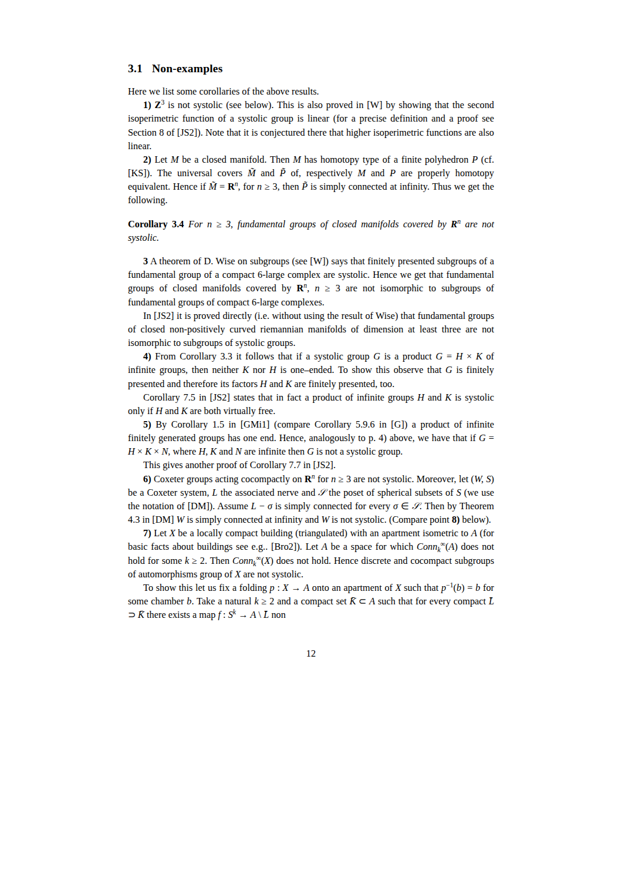3.1 Non-examples
Here we list some corollaries of the above results.
1) Z3 is not systolic (see below). This is also proved in [W] by showing that the second isoperimetric function of a systolic group is linear (for a precise definition and a proof see Section 8 of [JS2]). Note that it is conjectured there that higher isoperimetric functions are also linear.
2) Let M be a closed manifold. Then M has homotopy type of a finite polyhedron P (cf. [KS]). The universal covers M̃ and P̃ of, respectively M and P are properly homotopy equivalent. Hence if M̃ = Rn, for n ≥ 3, then P̃ is simply connected at infinity. Thus we get the following.
Corollary 3.4 For n ≥ 3, fundamental groups of closed manifolds covered by Rn are not systolic.
3 A theorem of D. Wise on subgroups (see [W]) says that finitely presented subgroups of a fundamental group of a compact 6-large complex are systolic. Hence we get that fundamental groups of closed manifolds covered by Rn, n ≥ 3 are not isomorphic to subgroups of fundamental groups of compact 6-large complexes.
In [JS2] it is proved directly (i.e. without using the result of Wise) that fundamental groups of closed non-positively curved riemannian manifolds of dimension at least three are not isomorphic to subgroups of systolic groups.
4) From Corollary 3.3 it follows that if a systolic group G is a product G = H × K of infinite groups, then neither K nor H is one–ended. To show this observe that G is finitely presented and therefore its factors H and K are finitely presented, too.
Corollary 7.5 in [JS2] states that in fact a product of infinite groups H and K is systolic only if H and K are both virtually free.
5) By Corollary 1.5 in [GMi1] (compare Corollary 5.9.6 in [G]) a product of infinite finitely generated groups has one end. Hence, analogously to p. 4) above, we have that if G = H × K × N, where H, K and N are infinite then G is not a systolic group.
This gives another proof of Corollary 7.7 in [JS2].
6) Coxeter groups acting cocompactly on Rn for n ≥ 3 are not systolic. Moreover, let (W, S) be a Coxeter system, L the associated nerve and 𝒮 the poset of spherical subsets of S (we use the notation of [DM]). Assume L − σ is simply connected for every σ ∈ 𝒮. Then by Theorem 4.3 in [DM] W is simply connected at infinity and W is not systolic. (Compare point 8) below).
7) Let X be a locally compact building (triangulated) with an apartment isometric to A (for basic facts about buildings see e.g.. [Bro2]). Let A be a space for which Connk∞(A) does not hold for some k ≥ 2. Then Connk∞(X) does not hold. Hence discrete and cocompact subgroups of automorphisms group of X are not systolic.
To show this let us fix a folding p : X → A onto an apartment of X such that p−1(b) = b for some chamber b. Take a natural k ≥ 2 and a compact set K̄ ⊂ A such that for every compact L̄ ⊃ K̄ there exists a map f : Sk → A \ L̄ non
12